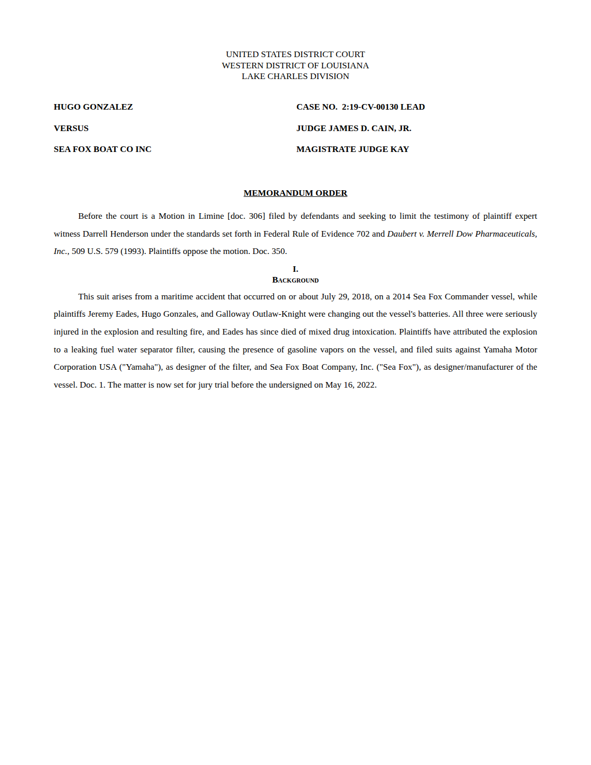UNITED STATES DISTRICT COURT
WESTERN DISTRICT OF LOUISIANA
LAKE CHARLES DIVISION
| HUGO GONZALEZ | CASE NO. 2:19-CV-00130 LEAD |
| VERSUS | JUDGE JAMES D. CAIN, JR. |
| SEA FOX BOAT CO INC | MAGISTRATE JUDGE KAY |
MEMORANDUM ORDER
Before the court is a Motion in Limine [doc. 306] filed by defendants and seeking to limit the testimony of plaintiff expert witness Darrell Henderson under the standards set forth in Federal Rule of Evidence 702 and Daubert v. Merrell Dow Pharmaceuticals, Inc., 509 U.S. 579 (1993). Plaintiffs oppose the motion. Doc. 350.
I.
Background
This suit arises from a maritime accident that occurred on or about July 29, 2018, on a 2014 Sea Fox Commander vessel, while plaintiffs Jeremy Eades, Hugo Gonzales, and Galloway Outlaw-Knight were changing out the vessel's batteries. All three were seriously injured in the explosion and resulting fire, and Eades has since died of mixed drug intoxication. Plaintiffs have attributed the explosion to a leaking fuel water separator filter, causing the presence of gasoline vapors on the vessel, and filed suits against Yamaha Motor Corporation USA ("Yamaha"), as designer of the filter, and Sea Fox Boat Company, Inc. ("Sea Fox"), as designer/manufacturer of the vessel. Doc. 1. The matter is now set for jury trial before the undersigned on May 16, 2022.